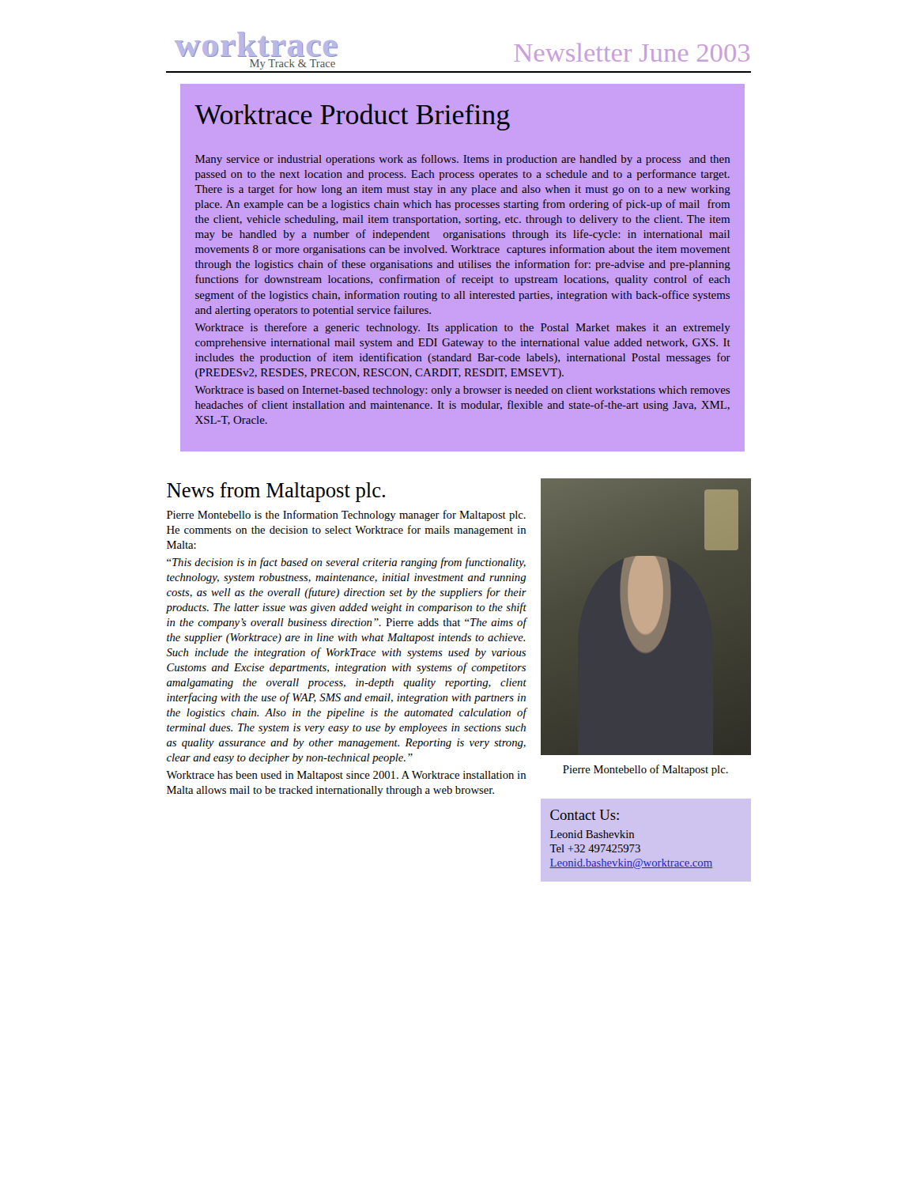worktrace
My Track & Trace
Newsletter June 2003
Worktrace Product Briefing
Many service or industrial operations work as follows. Items in production are handled by a process and then passed on to the next location and process. Each process operates to a schedule and to a performance target. There is a target for how long an item must stay in any place and also when it must go on to a new working place. An example can be a logistics chain which has processes starting from ordering of pick-up of mail from the client, vehicle scheduling, mail item transportation, sorting, etc. through to delivery to the client. The item may be handled by a number of independent organisations through its life-cycle: in international mail movements 8 or more organisations can be involved. Worktrace captures information about the item movement through the logistics chain of these organisations and utilises the information for: pre-advise and pre-planning functions for downstream locations, confirmation of receipt to upstream locations, quality control of each segment of the logistics chain, information routing to all interested parties, integration with back-office systems and alerting operators to potential service failures.
Worktrace is therefore a generic technology. Its application to the Postal Market makes it an extremely comprehensive international mail system and EDI Gateway to the international value added network, GXS. It includes the production of item identification (standard Bar-code labels), international Postal messages for (PREDESv2, RESDES, PRECON, RESCON, CARDIT, RESDIT, EMSEVT).
Worktrace is based on Internet-based technology: only a browser is needed on client workstations which removes headaches of client installation and maintenance. It is modular, flexible and state-of-the-art using Java, XML, XSL-T, Oracle.
News from Maltapost plc.
Pierre Montebello is the Information Technology manager for Maltapost plc. He comments on the decision to select Worktrace for mails management in Malta:
“This decision is in fact based on several criteria ranging from functionality, technology, system robustness, maintenance, initial investment and running costs, as well as the overall (future) direction set by the suppliers for their products. The latter issue was given added weight in comparison to the shift in the company’s overall business direction”. Pierre adds that “The aims of the supplier (Worktrace) are in line with what Maltapost intends to achieve. Such include the integration of WorkTrace with systems used by various Customs and Excise departments, integration with systems of competitors amalgamating the overall process, in-depth quality reporting, client interfacing with the use of WAP, SMS and email, integration with partners in the logistics chain. Also in the pipeline is the automated calculation of terminal dues. The system is very easy to use by employees in sections such as quality assurance and by other management. Reporting is very strong, clear and easy to decipher by non-technical people.”
Worktrace has been used in Maltapost since 2001. A Worktrace installation in Malta allows mail to be tracked internationally through a web browser.
Pierre Montebello of Maltapost plc.
Contact Us:
Leonid Bashevkin
Tel +32 497425973
Leonid.bashevkin@worktrace.com